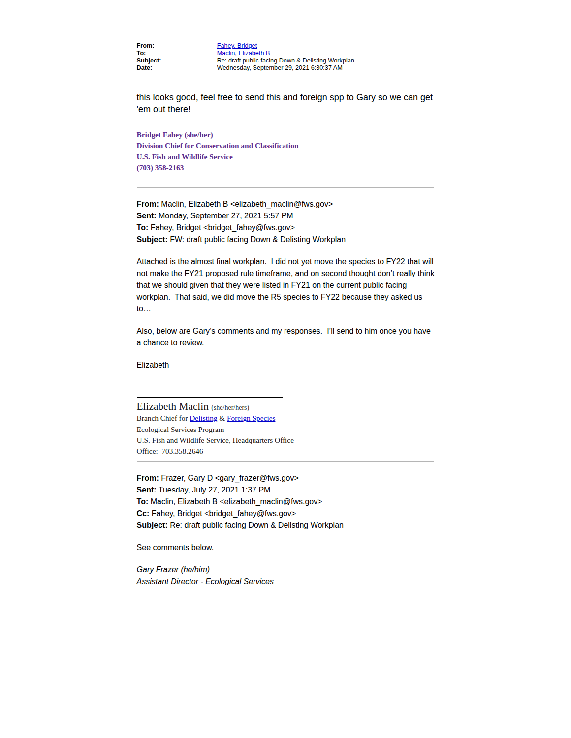| From: | Fahey, Bridget |
| To: | Maclin, Elizabeth B |
| Subject: | Re: draft public facing Down & Delisting Workplan |
| Date: | Wednesday, September 29, 2021 6:30:37 AM |
this looks good, feel free to send this and foreign spp to Gary so we can get 'em out there!
Bridget Fahey (she/her)
Division Chief for Conservation and Classification
U.S. Fish and Wildlife Service
(703) 358-2163
From: Maclin, Elizabeth B <elizabeth_maclin@fws.gov>
Sent: Monday, September 27, 2021 5:57 PM
To: Fahey, Bridget <bridget_fahey@fws.gov>
Subject: FW: draft public facing Down & Delisting Workplan
Attached is the almost final workplan. I did not yet move the species to FY22 that will not make the FY21 proposed rule timeframe, and on second thought don’t really think that we should given that they were listed in FY21 on the current public facing workplan. That said, we did move the R5 species to FY22 because they asked us to…
Also, below are Gary’s comments and my responses. I’ll send to him once you have a chance to review.
Elizabeth
Elizabeth Maclin (she/her/hers)
Branch Chief for Delisting & Foreign Species
Ecological Services Program
U.S. Fish and Wildlife Service, Headquarters Office
Office: 703.358.2646
From: Frazer, Gary D <gary_frazer@fws.gov>
Sent: Tuesday, July 27, 2021 1:37 PM
To: Maclin, Elizabeth B <elizabeth_maclin@fws.gov>
Cc: Fahey, Bridget <bridget_fahey@fws.gov>
Subject: Re: draft public facing Down & Delisting Workplan
See comments below.
Gary Frazer (he/him)
Assistant Director - Ecological Services